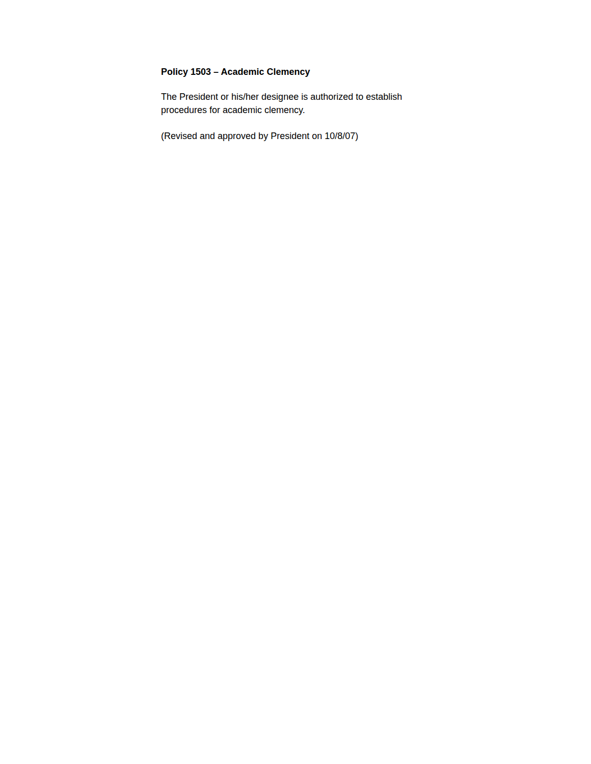Policy 1503 – Academic Clemency
The President or his/her designee is authorized to establish procedures for academic clemency.
(Revised and approved by President on 10/8/07)